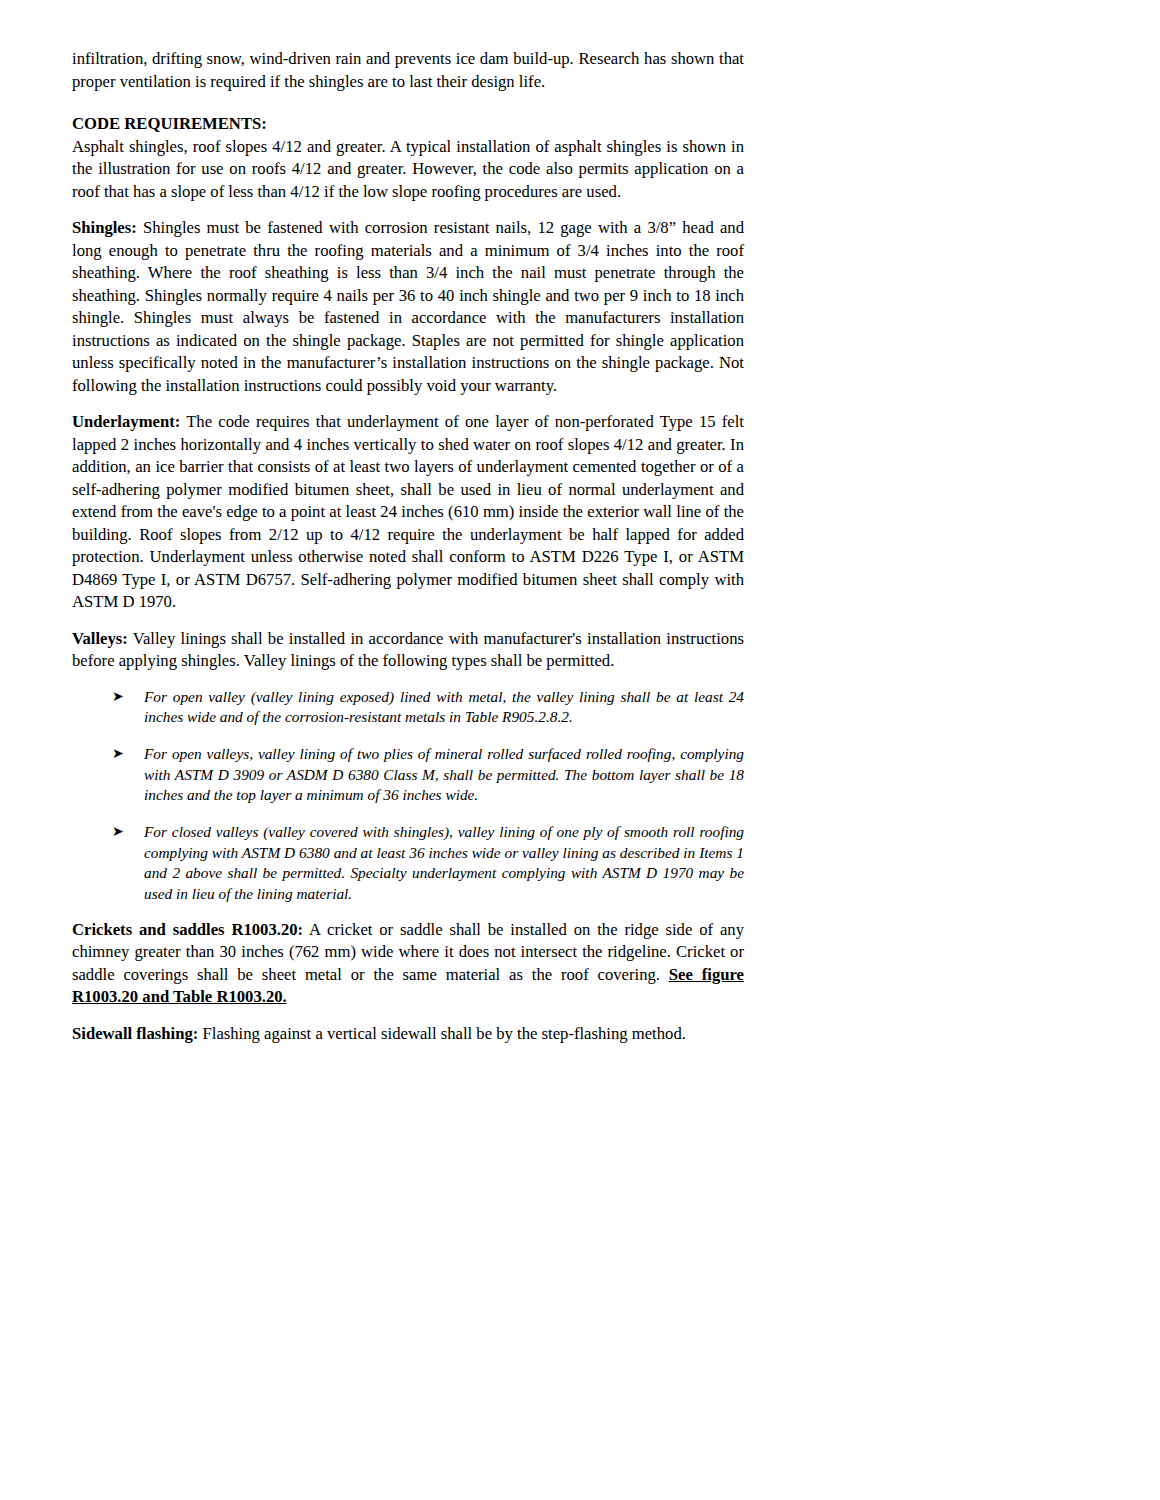infiltration, drifting snow, wind-driven rain and prevents ice dam build-up. Research has shown that proper ventilation is required if the shingles are to last their design life.
CODE REQUIREMENTS:
Asphalt shingles, roof slopes 4/12 and greater. A typical installation of asphalt shingles is shown in the illustration for use on roofs 4/12 and greater. However, the code also permits application on a roof that has a slope of less than 4/12 if the low slope roofing procedures are used.
Shingles: Shingles must be fastened with corrosion resistant nails, 12 gage with a 3/8” head and long enough to penetrate thru the roofing materials and a minimum of 3/4 inches into the roof sheathing. Where the roof sheathing is less than 3/4 inch the nail must penetrate through the sheathing. Shingles normally require 4 nails per 36 to 40 inch shingle and two per 9 inch to 18 inch shingle. Shingles must always be fastened in accordance with the manufacturers installation instructions as indicated on the shingle package. Staples are not permitted for shingle application unless specifically noted in the manufacturer’s installation instructions on the shingle package. Not following the installation instructions could possibly void your warranty.
Underlayment: The code requires that underlayment of one layer of non-perforated Type 15 felt lapped 2 inches horizontally and 4 inches vertically to shed water on roof slopes 4/12 and greater. In addition, an ice barrier that consists of at least two layers of underlayment cemented together or of a self-adhering polymer modified bitumen sheet, shall be used in lieu of normal underlayment and extend from the eave's edge to a point at least 24 inches (610 mm) inside the exterior wall line of the building. Roof slopes from 2/12 up to 4/12 require the underlayment be half lapped for added protection. Underlayment unless otherwise noted shall conform to ASTM D226 Type I, or ASTM D4869 Type I, or ASTM D6757. Self-adhering polymer modified bitumen sheet shall comply with ASTM D 1970.
Valleys: Valley linings shall be installed in accordance with manufacturer's installation instructions before applying shingles. Valley linings of the following types shall be permitted.
For open valley (valley lining exposed) lined with metal, the valley lining shall be at least 24 inches wide and of the corrosion-resistant metals in Table R905.2.8.2.
For open valleys, valley lining of two plies of mineral rolled surfaced rolled roofing, complying with ASTM D 3909 or ASDM D 6380 Class M, shall be permitted. The bottom layer shall be 18 inches and the top layer a minimum of 36 inches wide.
For closed valleys (valley covered with shingles), valley lining of one ply of smooth roll roofing complying with ASTM D 6380 and at least 36 inches wide or valley lining as described in Items 1 and 2 above shall be permitted. Specialty underlayment complying with ASTM D 1970 may be used in lieu of the lining material.
Crickets and saddles R1003.20: A cricket or saddle shall be installed on the ridge side of any chimney greater than 30 inches (762 mm) wide where it does not intersect the ridgeline. Cricket or saddle coverings shall be sheet metal or the same material as the roof covering. See figure R1003.20 and Table R1003.20.
Sidewall flashing: Flashing against a vertical sidewall shall be by the step-flashing method.